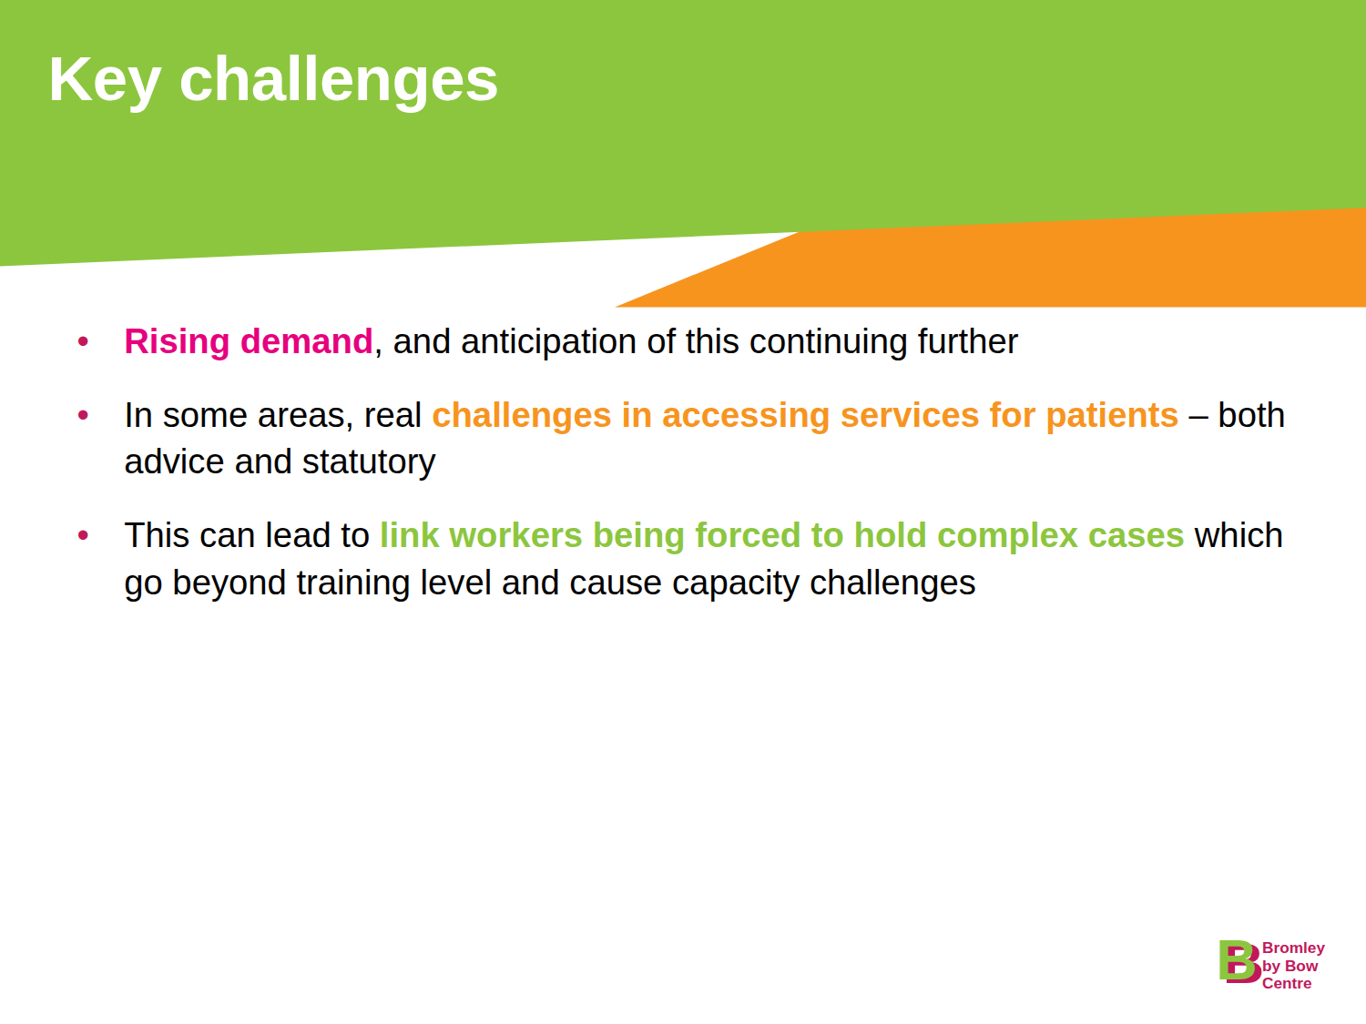Key challenges
Rising demand, and anticipation of this continuing further
In some areas, real challenges in accessing services for patients – both advice and statutory
This can lead to link workers being forced to hold complex cases which go beyond training level and cause capacity challenges
BB
Bromley
by Bow
Centre